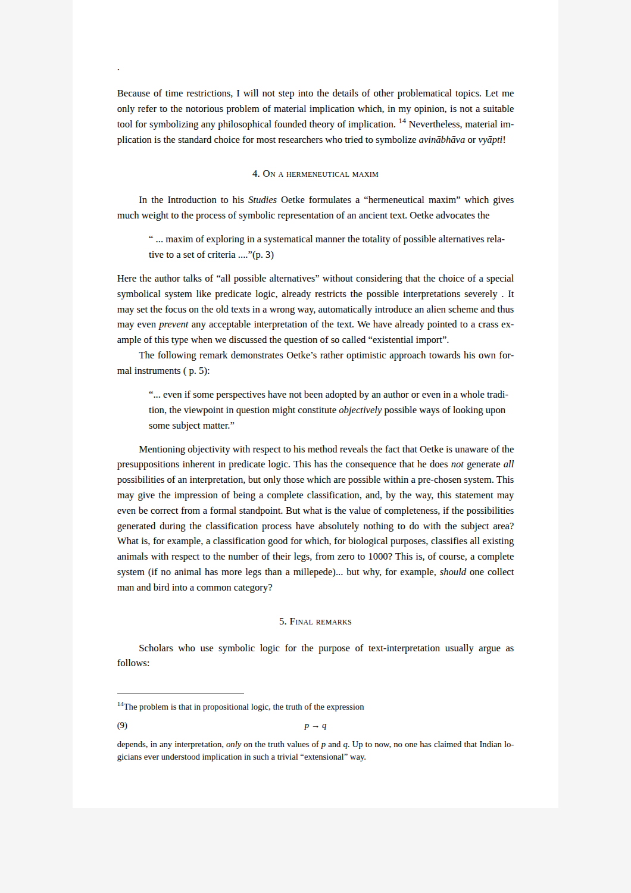.
Because of time restrictions, I will not step into the details of other problematical topics. Let me only refer to the notorious problem of material implication which, in my opinion, is not a suitable tool for symbolizing any philosophical founded theory of implication. 14 Nevertheless, material implication is the standard choice for most researchers who tried to symbolize avinābhāva or vyāpti!
4. On a hermeneutical maxim
In the Introduction to his Studies Oetke formulates a “hermeneutical maxim” which gives much weight to the process of symbolic representation of an ancient text. Oetke advocates the
“ ... maxim of exploring in a systematical manner the totality of possible alternatives relative to a set of criteria ....”(p. 3)
Here the author talks of “all possible alternatives” without considering that the choice of a special symbolical system like predicate logic, already restricts the possible interpretations severely . It may set the focus on the old texts in a wrong way, automatically introduce an alien scheme and thus may even prevent any acceptable interpretation of the text. We have already pointed to a crass example of this type when we discussed the question of so called “existential import”.
The following remark demonstrates Oetke’s rather optimistic approach towards his own formal instruments ( p. 5):
“... even if some perspectives have not been adopted by an author or even in a whole tradition, the viewpoint in question might constitute objectively possible ways of looking upon some subject matter.”
Mentioning objectivity with respect to his method reveals the fact that Oetke is unaware of the presuppositions inherent in predicate logic. This has the consequence that he does not generate all possibilities of an interpretation, but only those which are possible within a pre-chosen system. This may give the impression of being a complete classification, and, by the way, this statement may even be correct from a formal standpoint. But what is the value of completeness, if the possibilities generated during the classification process have absolutely nothing to do with the subject area? What is, for example, a classification good for which, for biological purposes, classifies all existing animals with respect to the number of their legs, from zero to 1000? This is, of course, a complete system (if no animal has more legs than a millepede)... but why, for example, should one collect man and bird into a common category?
5. Final remarks
Scholars who use symbolic logic for the purpose of text-interpretation usually argue as follows:
14The problem is that in propositional logic, the truth of the expression
(9) p → q
depends, in any interpretation, only on the truth values of p and q. Up to now, no one has claimed that Indian logicians ever understood implication in such a trivial “extensional” way.